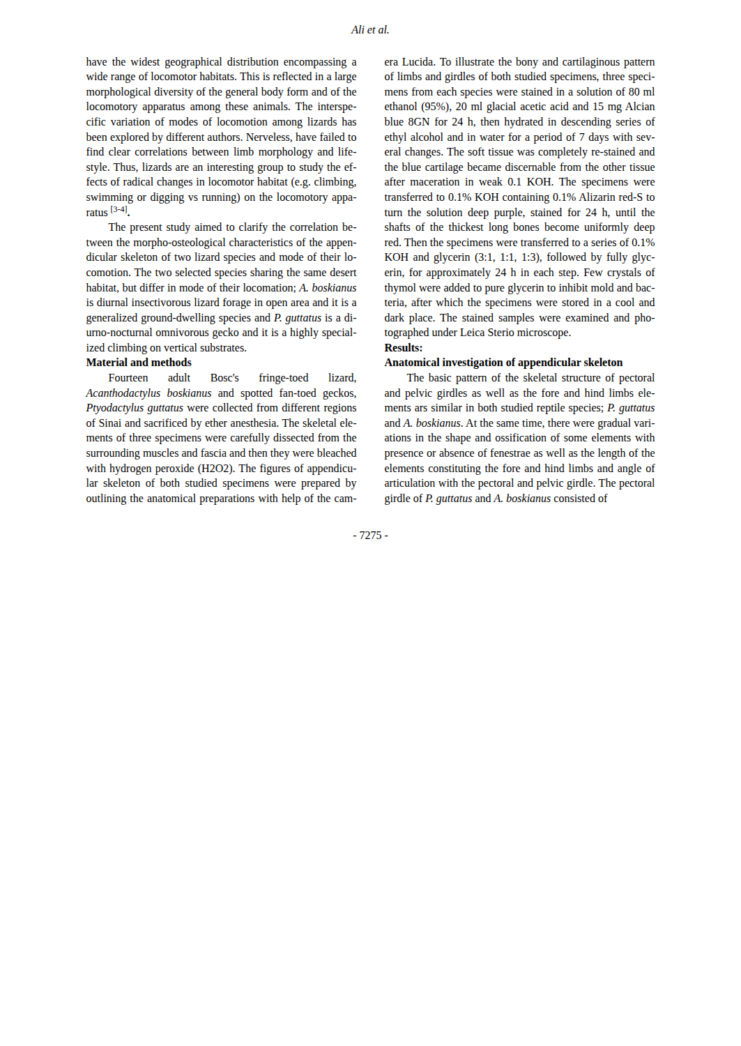Ali et al.
have the widest geographical distribution encompassing a wide range of locomotor habitats. This is reflected in a large morphological diversity of the general body form and of the locomotory apparatus among these animals. The interspecific variation of modes of locomotion among lizards has been explored by different authors. Nerveless, have failed to find clear correlations between limb morphology and lifestyle. Thus, lizards are an interesting group to study the effects of radical changes in locomotor habitat (e.g. climbing, swimming or digging vs running) on the locomotory apparatus [3-4].
The present study aimed to clarify the correlation between the morpho-osteological characteristics of the appendicular skeleton of two lizard species and mode of their locomotion. The two selected species sharing the same desert habitat, but differ in mode of their locomation; A. boskianus is diurnal insectivorous lizard forage in open area and it is a generalized ground-dwelling species and P. guttatus is a diurno-nocturnal omnivorous gecko and it is a highly specialized climbing on vertical substrates.
Material and methods
Fourteen adult Bosc's fringe-toed lizard, Acanthodactylus boskianus and spotted fan-toed geckos, Ptyodactylus guttatus were collected from different regions of Sinai and sacrificed by ether anesthesia. The skeletal elements of three specimens were carefully dissected from the surrounding muscles and fascia and then they were bleached with hydrogen peroxide (H2O2). The figures of appendicular skeleton of both studied specimens were prepared by outlining the anatomical preparations with help of the camera Lucida. To illustrate the bony and cartilaginous pattern of limbs and girdles of both studied specimens, three specimens from each species were stained in a solution of 80 ml ethanol (95%), 20 ml glacial acetic acid and 15 mg Alcian blue 8GN for 24 h, then hydrated in descending series of ethyl alcohol and in water for a period of 7 days with several changes. The soft tissue was completely re-stained and the blue cartilage became discernable from the other tissue after maceration in weak 0.1 KOH. The specimens were transferred to 0.1% KOH containing 0.1% Alizarin red-S to turn the solution deep purple, stained for 24 h, until the shafts of the thickest long bones become uniformly deep red. Then the specimens were transferred to a series of 0.1% KOH and glycerin (3:1, 1:1, 1:3), followed by fully glycerin, for approximately 24 h in each step. Few crystals of thymol were added to pure glycerin to inhibit mold and bacteria, after which the specimens were stored in a cool and dark place. The stained samples were examined and photographed under Leica Sterio microscope.
Results:
Anatomical investigation of appendicular skeleton
The basic pattern of the skeletal structure of pectoral and pelvic girdles as well as the fore and hind limbs elements ars similar in both studied reptile species; P. guttatus and A. boskianus. At the same time, there were gradual variations in the shape and ossification of some elements with presence or absence of fenestrae as well as the length of the elements constituting the fore and hind limbs and angle of articulation with the pectoral and pelvic girdle. The pectoral girdle of P. guttatus and A. boskianus consisted of
- 7275 -